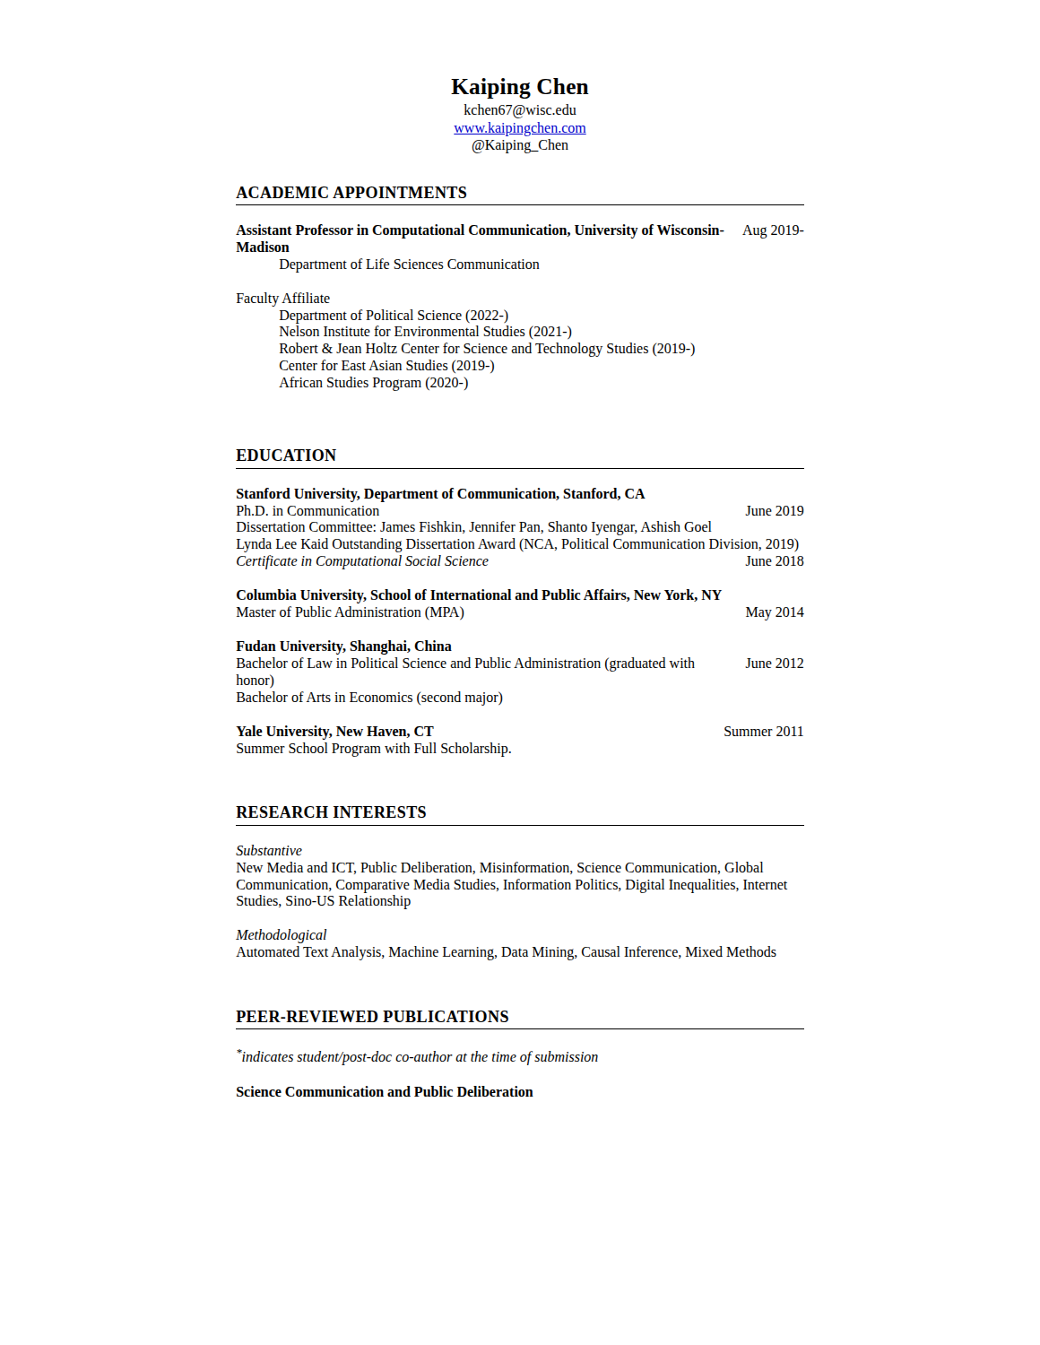Kaiping Chen
kchen67@wisc.edu
www.kaipingchen.com
@Kaiping_Chen
Academic Appointments
Assistant Professor in Computational Communication, University of Wisconsin-Madison
Aug 2019-
Department of Life Sciences Communication
Faculty Affiliate
Department of Political Science (2022-)
Nelson Institute for Environmental Studies (2021-)
Robert & Jean Holtz Center for Science and Technology Studies (2019-)
Center for East Asian Studies (2019-)
African Studies Program (2020-)
Education
Stanford University, Department of Communication, Stanford, CA
Ph.D. in Communication
June 2019
Dissertation Committee: James Fishkin, Jennifer Pan, Shanto Iyengar, Ashish Goel
Lynda Lee Kaid Outstanding Dissertation Award (NCA, Political Communication Division, 2019)
Certificate in Computational Social Science
June 2018
Columbia University, School of International and Public Affairs, New York, NY
Master of Public Administration (MPA)
May 2014
Fudan University, Shanghai, China
Bachelor of Law in Political Science and Public Administration (graduated with honor)
June 2012
Bachelor of Arts in Economics (second major)
Yale University, New Haven, CT
Summer 2011
Summer School Program with Full Scholarship.
Research Interests
Substantive
New Media and ICT, Public Deliberation, Misinformation, Science Communication, Global Communication, Comparative Media Studies, Information Politics, Digital Inequalities, Internet Studies, Sino-US Relationship
Methodological
Automated Text Analysis, Machine Learning, Data Mining, Causal Inference, Mixed Methods
Peer-Reviewed Publications
*indicates student/post-doc co-author at the time of submission
Science Communication and Public Deliberation